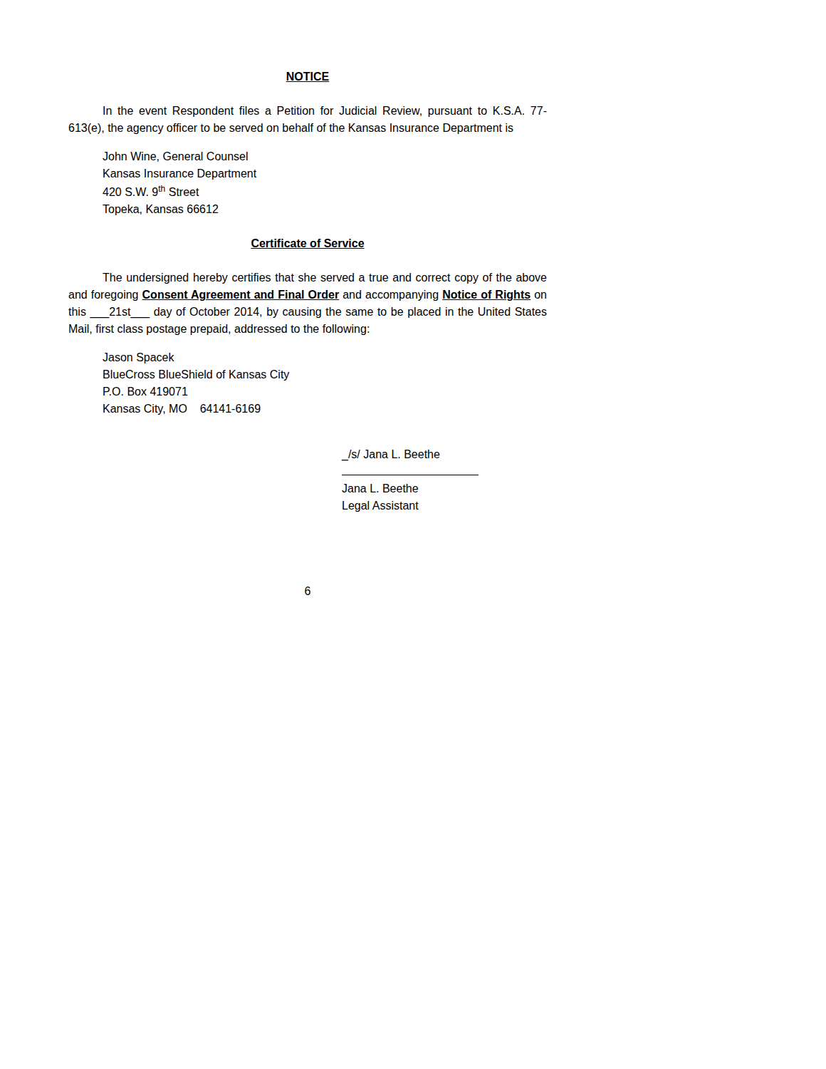NOTICE
In the event Respondent files a Petition for Judicial Review, pursuant to K.S.A. 77-613(e), the agency officer to be served on behalf of the Kansas Insurance Department is
John Wine, General Counsel
Kansas Insurance Department
420 S.W. 9th Street
Topeka, Kansas 66612
Certificate of Service
The undersigned hereby certifies that she served a true and correct copy of the above and foregoing Consent Agreement and Final Order and accompanying Notice of Rights on this ___21st___ day of October 2014, by causing the same to be placed in the United States Mail, first class postage prepaid, addressed to the following:
Jason Spacek
BlueCross BlueShield of Kansas City
P.O. Box 419071
Kansas City, MO 64141-6169
_/s/ Jana L. Beethe
Jana L. Beethe
Legal Assistant
6